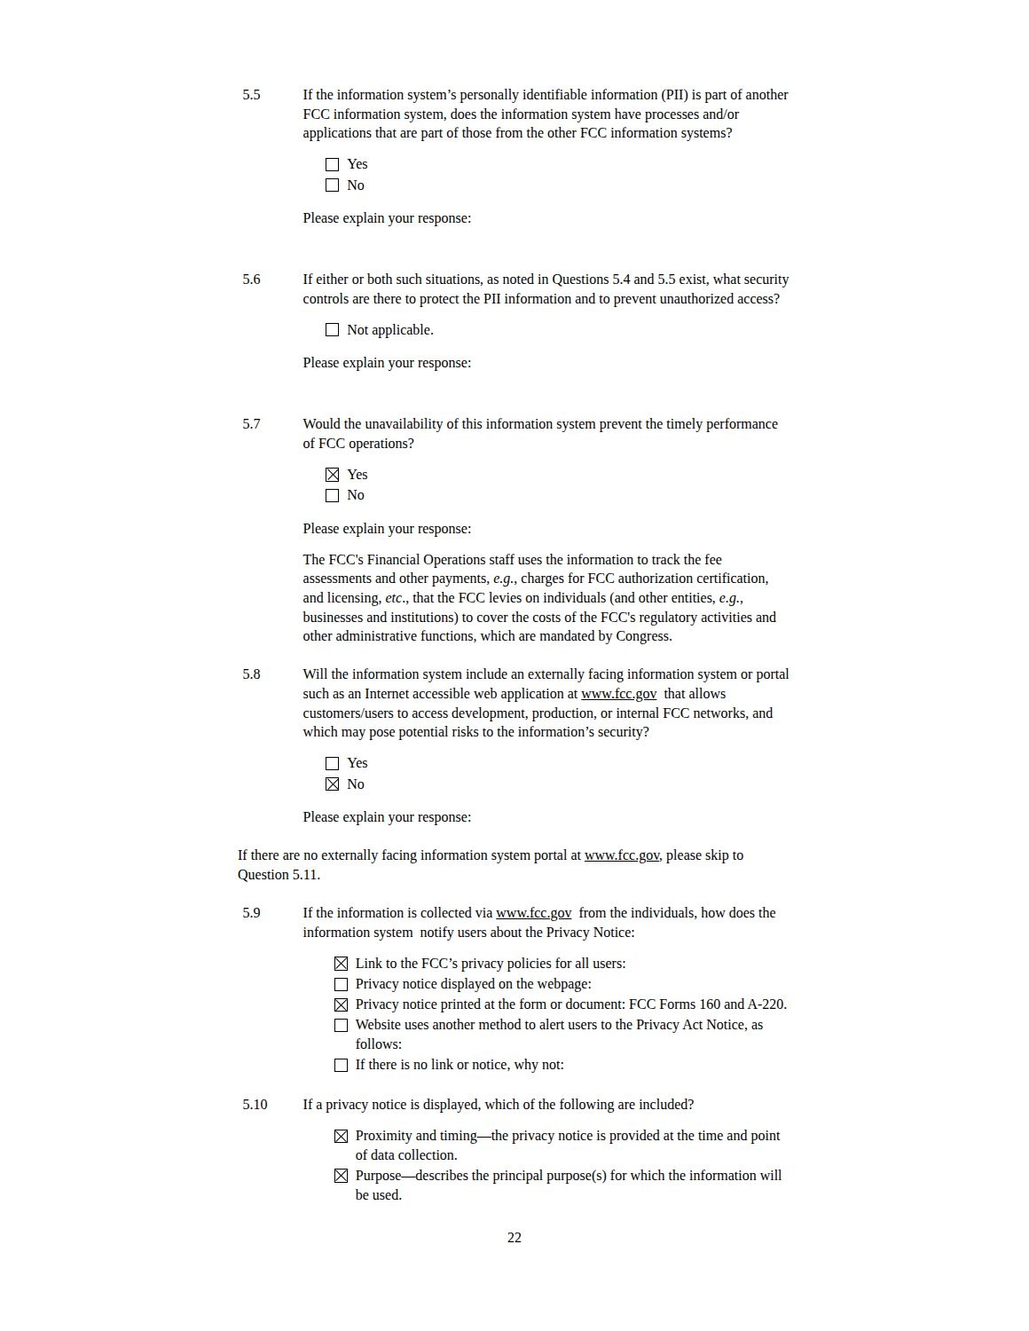5.5
If the information system’s personally identifiable information (PII) is part of another FCC information system, does the information system have processes and/or applications that are part of those from the other FCC information systems?
Yes
No
Please explain your response:
5.6
If either or both such situations, as noted in Questions 5.4 and 5.5 exist, what security controls are there to protect the PII information and to prevent unauthorized access?
Not applicable.
Please explain your response:
5.7
Would the unavailability of this information system prevent the timely performance of FCC operations?
Yes
No
Please explain your response:
The FCC's Financial Operations staff uses the information to track the fee assessments and other payments, e.g., charges for FCC authorization certification, and licensing, etc., that the FCC levies on individuals (and other entities, e.g., businesses and institutions) to cover the costs of the FCC's regulatory activities and other administrative functions, which are mandated by Congress.
5.8
Will the information system include an externally facing information system or portal such as an Internet accessible web application at www.fcc.gov that allows customers/users to access development, production, or internal FCC networks, and which may pose potential risks to the information’s security?
Yes
No
Please explain your response:
If there are no externally facing information system portal at www.fcc.gov, please skip to Question 5.11.
5.9
If the information is collected via www.fcc.gov from the individuals, how does the information system notify users about the Privacy Notice:
Link to the FCC’s privacy policies for all users:
Privacy notice displayed on the webpage:
Privacy notice printed at the form or document: FCC Forms 160 and A-220.
Website uses another method to alert users to the Privacy Act Notice, as follows:
If there is no link or notice, why not:
5.10
If a privacy notice is displayed, which of the following are included?
Proximity and timing—the privacy notice is provided at the time and point of data collection.
Purpose—describes the principal purpose(s) for which the information will be used.
22